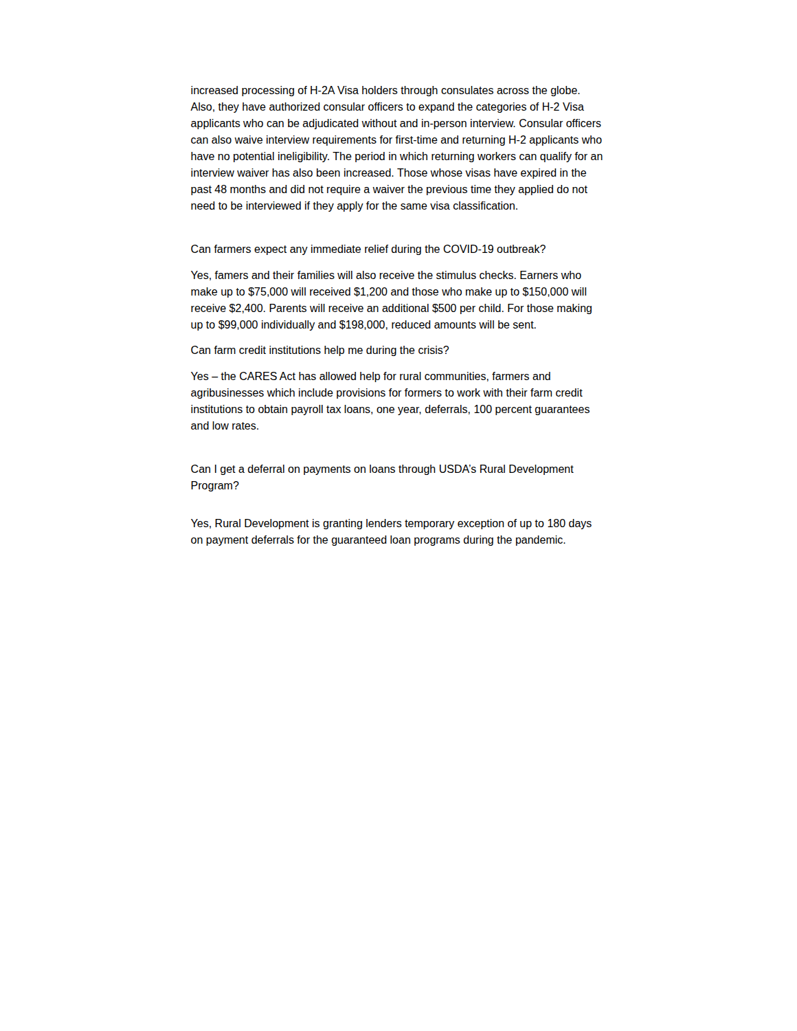increased processing of H-2A Visa holders through consulates across the globe. Also, they have authorized consular officers to expand the categories of H-2 Visa applicants who can be adjudicated without and in-person interview. Consular officers can also waive interview requirements for first-time and returning H-2 applicants who have no potential ineligibility. The period in which returning workers can qualify for an interview waiver has also been increased. Those whose visas have expired in the past 48 months and did not require a waiver the previous time they applied do not need to be interviewed if they apply for the same visa classification.
Can farmers expect any immediate relief during the COVID-19 outbreak?
Yes, famers and their families will also receive the stimulus checks. Earners who make up to $75,000 will received $1,200 and those who make up to $150,000 will receive $2,400. Parents will receive an additional $500 per child. For those making up to $99,000 individually and $198,000, reduced amounts will be sent.
Can farm credit institutions help me during the crisis?
Yes – the CARES Act has allowed help for rural communities, farmers and agribusinesses which include provisions for formers to work with their farm credit institutions to obtain payroll tax loans, one year, deferrals, 100 percent guarantees and low rates.
Can I get a deferral on payments on loans through USDA’s Rural Development Program?
Yes, Rural Development is granting lenders temporary exception of up to 180 days on payment deferrals for the guaranteed loan programs during the pandemic.